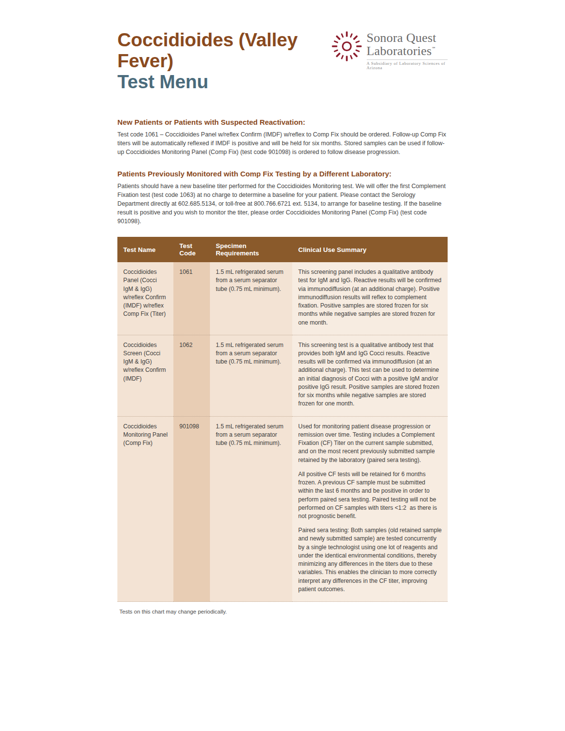Coccidioides (Valley Fever) Test Menu
Sonora Quest Laboratories℠ A Subsidiary of Laboratory Sciences of Arizona
New Patients or Patients with Suspected Reactivation:
Test code 1061 – Coccidioides Panel w/reflex Confirm (IMDF) w/reflex to Comp Fix should be ordered. Follow-up Comp Fix titers will be automatically reflexed if IMDF is positive and will be held for six months. Stored samples can be used if follow-up Coccidioides Monitoring Panel (Comp Fix) (test code 901098) is ordered to follow disease progression.
Patients Previously Monitored with Comp Fix Testing by a Different Laboratory:
Patients should have a new baseline titer performed for the Coccidioides Monitoring test. We will offer the first Complement Fixation test (test code 1063) at no charge to determine a baseline for your patient. Please contact the Serology Department directly at 602.685.5134, or toll-free at 800.766.6721 ext. 5134, to arrange for baseline testing. If the baseline result is positive and you wish to monitor the titer, please order Coccidioides Monitoring Panel (Comp Fix) (test code 901098).
| Test Name | Test Code | Specimen Requirements | Clinical Use Summary |
| --- | --- | --- | --- |
| Coccidioides Panel (Cocci IgM & IgG) w/reflex Confirm (IMDF) w/reflex Comp Fix (Titer) | 1061 | 1.5 mL refrigerated serum from a serum separator tube (0.75 mL minimum). | This screening panel includes a qualitative antibody test for IgM and IgG. Reactive results will be confirmed via immunodiffusion (at an additional charge). Positive immunodiffusion results will reflex to complement fixation. Positive samples are stored frozen for six months while negative samples are stored frozen for one month. |
| Coccidioides Screen (Cocci IgM & IgG) w/reflex Confirm (IMDF) | 1062 | 1.5 mL refrigerated serum from a serum separator tube (0.75 mL minimum). | This screening test is a qualitative antibody test that provides both IgM and IgG Cocci results. Reactive results will be confirmed via immunodiffusion (at an additional charge). This test can be used to determine an initial diagnosis of Cocci with a positive IgM and/or positive IgG result. Positive samples are stored frozen for six months while negative samples are stored frozen for one month. |
| Coccidioides Monitoring Panel (Comp Fix) | 901098 | 1.5 mL refrigerated serum from a serum separator tube (0.75 mL minimum). | Used for monitoring patient disease progression or remission over time. Testing includes a Complement Fixation (CF) Titer on the current sample submitted, and on the most recent previously submitted sample retained by the laboratory (paired sera testing). All positive CF tests will be retained for 6 months frozen. A previous CF sample must be submitted within the last 6 months and be positive in order to perform paired sera testing. Paired testing will not be performed on CF samples with titers <1:2 as there is not prognostic benefit. Paired sera testing: Both samples (old retained sample and newly submitted sample) are tested concurrently by a single technologist using one lot of reagents and under the identical environmental conditions, thereby minimizing any differences in the titers due to these variables. This enables the clinician to more correctly interpret any differences in the CF titer, improving patient outcomes. |
Tests on this chart may change periodically.